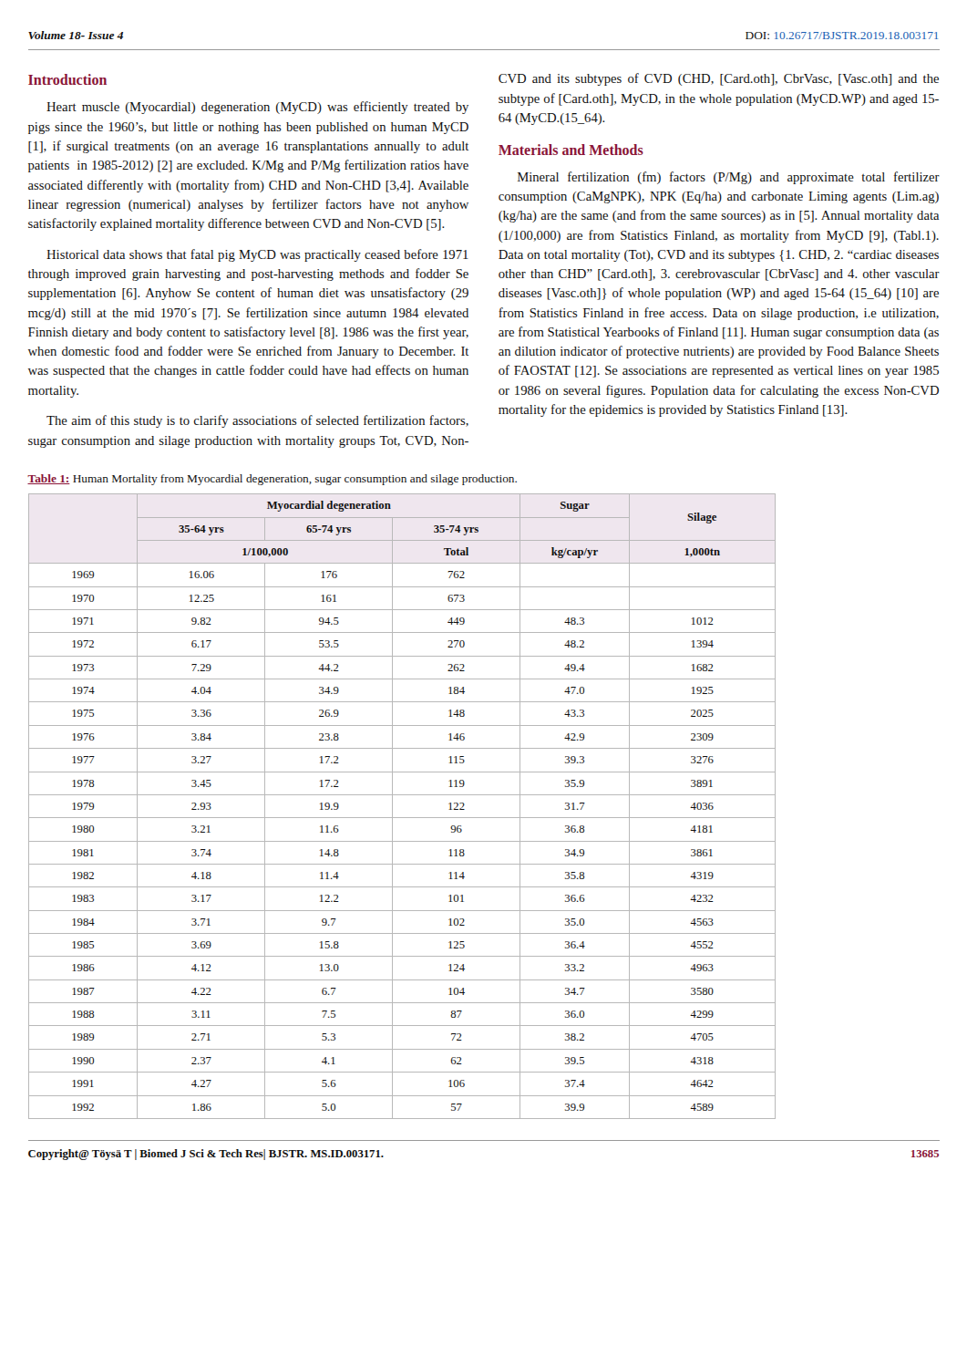Volume 18- Issue 4
DOI: 10.26717/BJSTR.2019.18.003171
Introduction
Heart muscle (Myocardial) degeneration (MyCD) was efficiently treated by pigs since the 1960’s, but little or nothing has been published on human MyCD [1], if surgical treatments (on an average 16 transplantations annually to adult patients in 1985-2012) [2] are excluded. K/Mg and P/Mg fertilization ratios have associated differently with (mortality from) CHD and Non-CHD [3,4]. Available linear regression (numerical) analyses by fertilizer factors have not anyhow satisfactorily explained mortality difference between CVD and Non-CVD [5].
Historical data shows that fatal pig MyCD was practically ceased before 1971 through improved grain harvesting and post-harvesting methods and fodder Se supplementation [6]. Anyhow Se content of human diet was unsatisfactory (29 mcg/d) still at the mid 1970´s [7]. Se fertilization since autumn 1984 elevated Finnish dietary and body content to satisfactory level [8]. 1986 was the first year, when domestic food and fodder were Se enriched from January to December. It was suspected that the changes in cattle fodder could have had effects on human mortality.
The aim of this study is to clarify associations of selected fertilization factors, sugar consumption and silage production with mortality groups Tot, CVD, Non-CVD and its subtypes of CVD (CHD, [Card.oth], CbrVasc, [Vasc.oth] and the subtype of [Card.oth], MyCD, in the whole population (MyCD.WP) and aged 15-64 (MyCD.(15_64).
Materials and Methods
Mineral fertilization (fm) factors (P/Mg) and approximate total fertilizer consumption (CaMgNPK), NPK (Eq/ha) and carbonate Liming agents (Lim.ag) (kg/ha) are the same (and from the same sources) as in [5]. Annual mortality data (1/100,000) are from Statistics Finland, as mortality from MyCD [9], (Tabl.1). Data on total mortality (Tot), CVD and its subtypes {1. CHD, 2. “cardiac diseases other than CHD” [Card.oth], 3. cerebrovascular [CbrVasc] and 4. other vascular diseases [Vasc.oth]} of whole population (WP) and aged 15-64 (15_64) [10] are from Statistics Finland in free access. Data on silage production, i.e utilization, are from Statistical Yearbooks of Finland [11]. Human sugar consumption data (as an dilution indicator of protective nutrients) are provided by Food Balance Sheets of FAOSTAT [12]. Se associations are represented as vertical lines on year 1985 or 1986 on several figures. Population data for calculating the excess Non-CVD mortality for the epidemics is provided by Statistics Finland [13].
Table 1: Human Mortality from Myocardial degeneration, sugar consumption and silage production.
| | Myocardial degeneration | Sugar | Silage |
| --- | --- | --- | --- |
| 35-64 yrs | 65-74 yrs | 35-74 yrs | |
| 1/100,000 | Total | kg/cap/yr | 1,000tn |
| 1969 | 16.06 | 176 | 762 | | |
| 1970 | 12.25 | 161 | 673 | | |
| 1971 | 9.82 | 94.5 | 449 | 48.3 | 1012 |
| 1972 | 6.17 | 53.5 | 270 | 48.2 | 1394 |
| 1973 | 7.29 | 44.2 | 262 | 49.4 | 1682 |
| 1974 | 4.04 | 34.9 | 184 | 47.0 | 1925 |
| 1975 | 3.36 | 26.9 | 148 | 43.3 | 2025 |
| 1976 | 3.84 | 23.8 | 146 | 42.9 | 2309 |
| 1977 | 3.27 | 17.2 | 115 | 39.3 | 3276 |
| 1978 | 3.45 | 17.2 | 119 | 35.9 | 3891 |
| 1979 | 2.93 | 19.9 | 122 | 31.7 | 4036 |
| 1980 | 3.21 | 11.6 | 96 | 36.8 | 4181 |
| 1981 | 3.74 | 14.8 | 118 | 34.9 | 3861 |
| 1982 | 4.18 | 11.4 | 114 | 35.8 | 4319 |
| 1983 | 3.17 | 12.2 | 101 | 36.6 | 4232 |
| 1984 | 3.71 | 9.7 | 102 | 35.0 | 4563 |
| 1985 | 3.69 | 15.8 | 125 | 36.4 | 4552 |
| 1986 | 4.12 | 13.0 | 124 | 33.2 | 4963 |
| 1987 | 4.22 | 6.7 | 104 | 34.7 | 3580 |
| 1988 | 3.11 | 7.5 | 87 | 36.0 | 4299 |
| 1989 | 2.71 | 5.3 | 72 | 38.2 | 4705 |
| 1990 | 2.37 | 4.1 | 62 | 39.5 | 4318 |
| 1991 | 4.27 | 5.6 | 106 | 37.4 | 4642 |
| 1992 | 1.86 | 5.0 | 57 | 39.9 | 4589 |
Copyright@ Töysä T | Biomed J Sci & Tech Res| BJSTR. MS.ID.003171.
13685